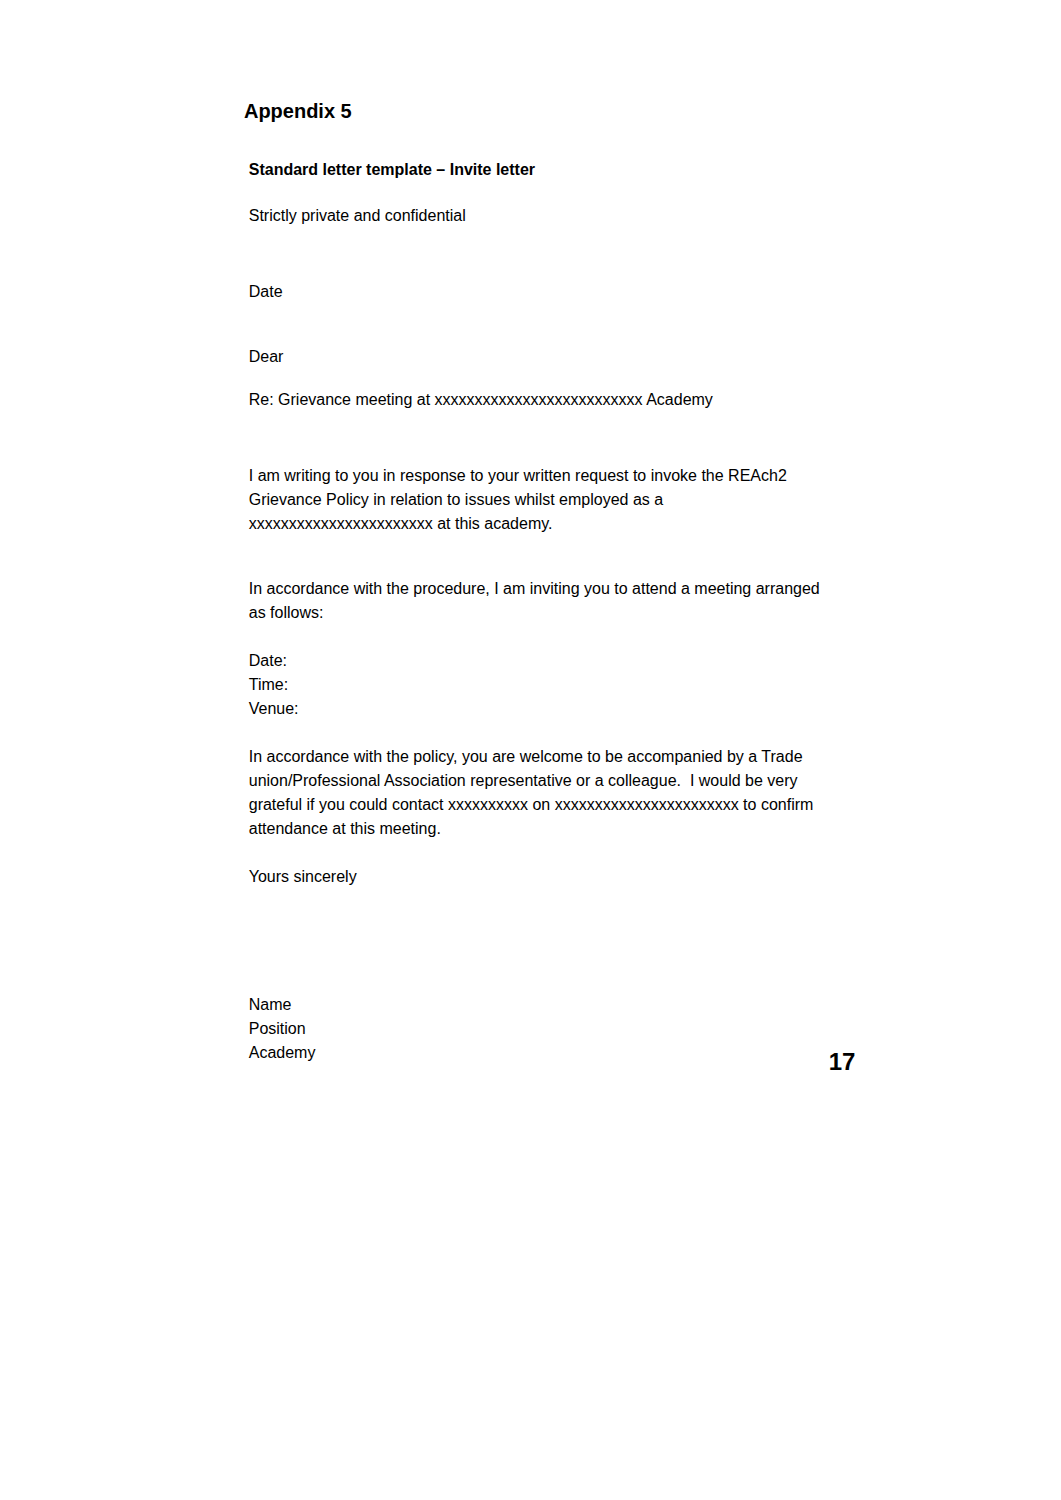Appendix 5
Standard letter template – Invite letter
Strictly private and confidential
Date
Dear
Re: Grievance meeting at xxxxxxxxxxxxxxxxxxxxxxxxxx Academy
I am writing to you in response to your written request to invoke the REAch2 Grievance Policy in relation to issues whilst employed as a xxxxxxxxxxxxxxxxxxxxxxx at this academy.
In accordance with the procedure, I am inviting you to attend a meeting arranged as follows:
Date:
Time:
Venue:
In accordance with the policy, you are welcome to be accompanied by a Trade union/Professional Association representative or a colleague. I would be very grateful if you could contact xxxxxxxxxx on xxxxxxxxxxxxxxxxxxxxxxx to confirm attendance at this meeting.
Yours sincerely
Name
Position
Academy
17